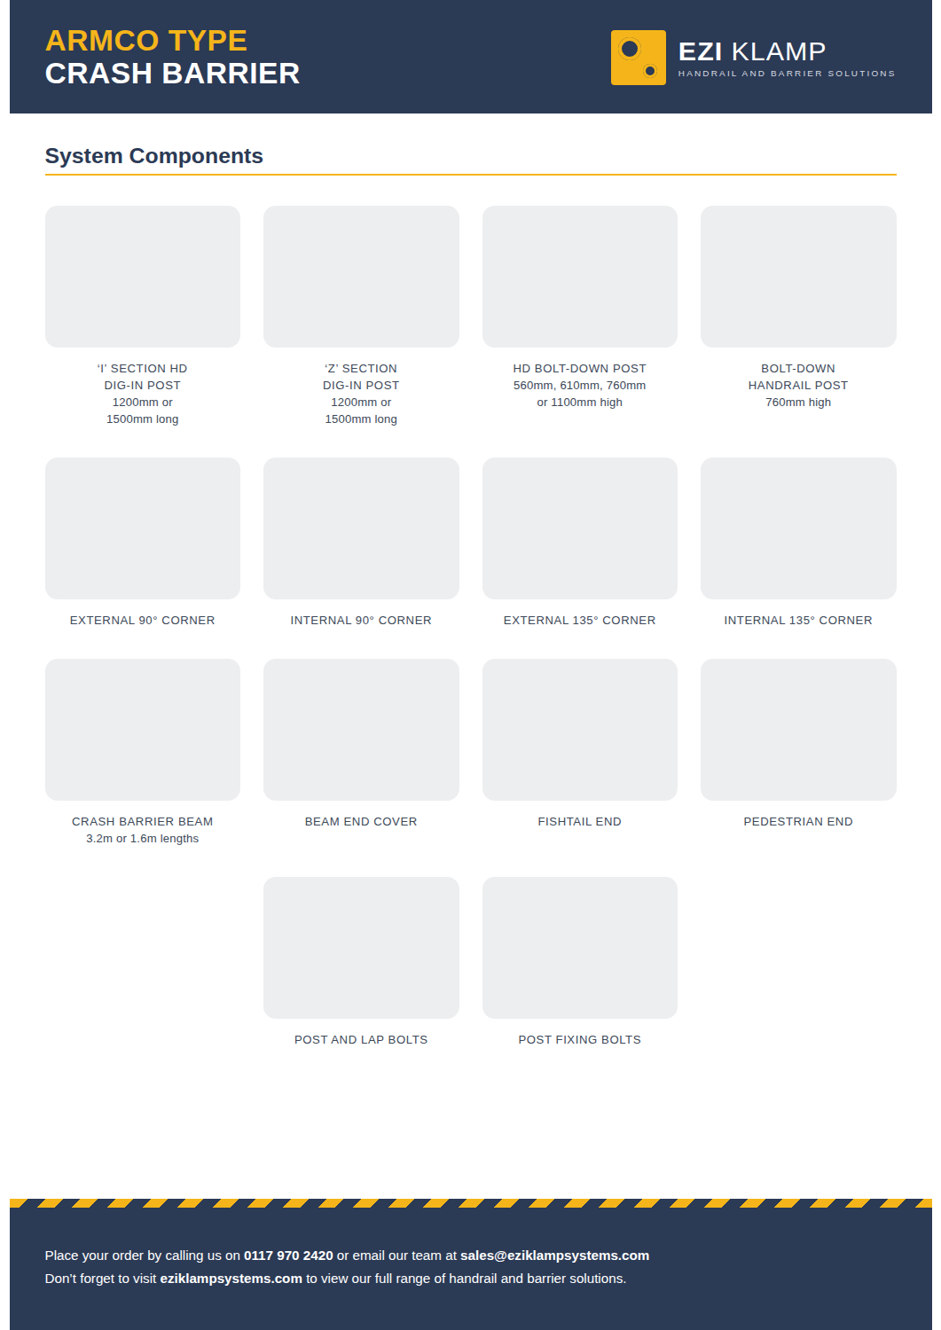Armco Type Crash Barrier
EZI KLAMP Handrail and Barrier Solutions
System Components
‘I’ Section HD
Dig-In Post 1200mm or
1500mm long
‘Z’ Section
Dig-In Post 1200mm or
1500mm long
HD Bolt-Down Post 560mm, 610mm, 760mm
or 1100mm high
Bolt-Down
Handrail Post 760mm high
External 90° Corner
Internal 90° Corner
External 135° Corner
Internal 135° Corner
Crash Barrier Beam 3.2m or 1.6m lengths
Beam End Cover
Fishtail End
Pedestrian End
Post and Lap Bolts
Post Fixing Bolts
Place your order by calling us on 0117 970 2420 or email our team at sales@eziklampsystems.com
Don’t forget to visit eziklampsystems.com to view our full range of handrail and barrier solutions.